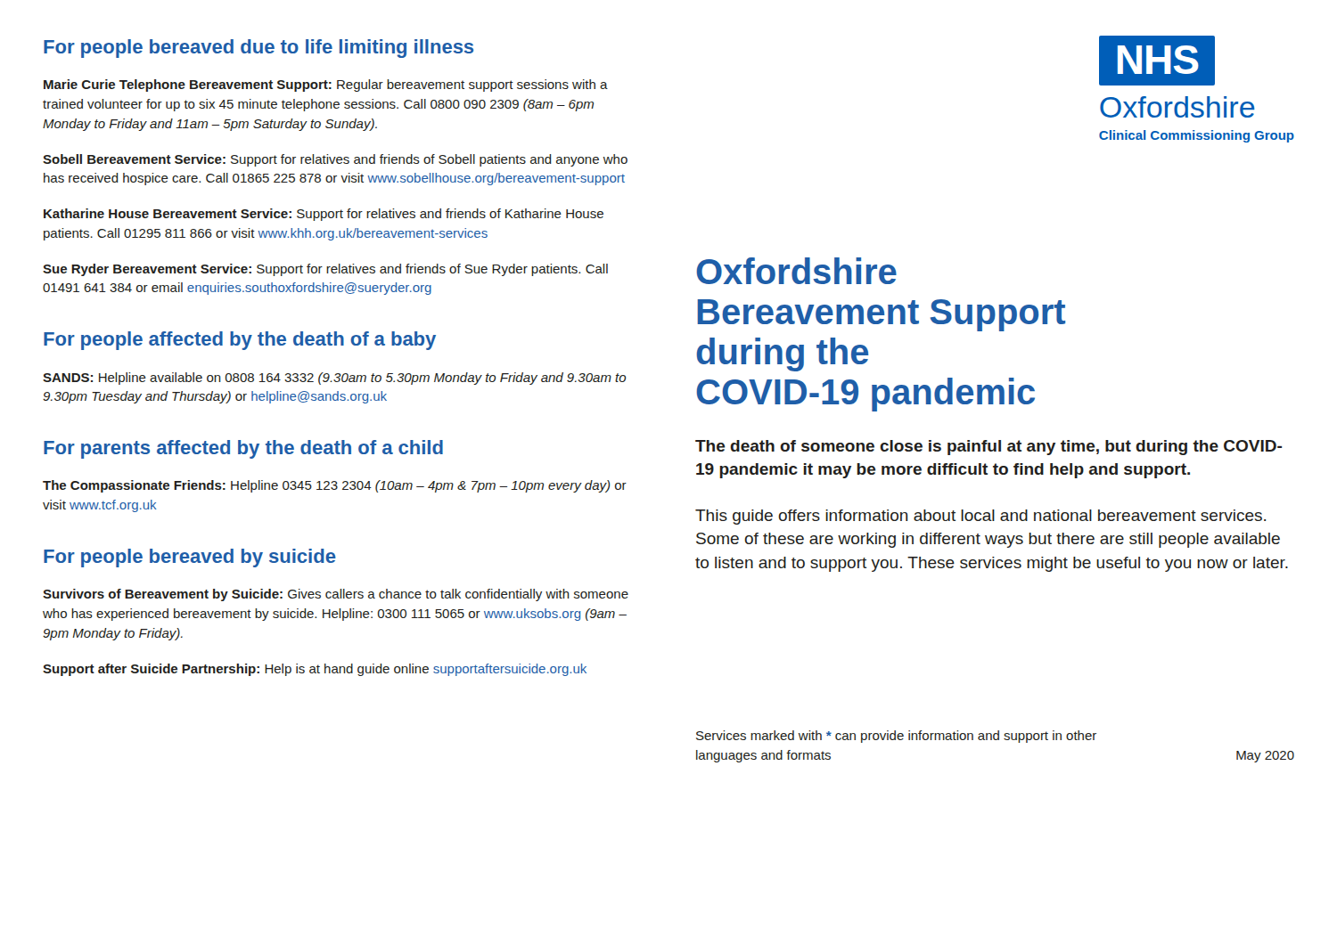For people bereaved due to life limiting illness
Marie Curie Telephone Bereavement Support: Regular bereavement support sessions with a trained volunteer for up to six 45 minute telephone sessions. Call 0800 090 2309 (8am – 6pm Monday to Friday and 11am – 5pm Saturday to Sunday).
Sobell Bereavement Service: Support for relatives and friends of Sobell patients and anyone who has received hospice care. Call 01865 225 878 or visit www.sobellhouse.org/bereavement-support
Katharine House Bereavement Service: Support for relatives and friends of Katharine House patients. Call 01295 811 866 or visit www.khh.org.uk/bereavement-services
Sue Ryder Bereavement Service: Support for relatives and friends of Sue Ryder patients. Call 01491 641 384 or email enquiries.southoxfordshire@sueryder.org
For people affected by the death of a baby
SANDS: Helpline available on 0808 164 3332 (9.30am to 5.30pm Monday to Friday and 9.30am to 9.30pm Tuesday and Thursday) or helpline@sands.org.uk
For parents affected by the death of a child
The Compassionate Friends: Helpline 0345 123 2304 (10am – 4pm & 7pm – 10pm every day) or visit www.tcf.org.uk
For people bereaved by suicide
Survivors of Bereavement by Suicide: Gives callers a chance to talk confidentially with someone who has experienced bereavement by suicide. Helpline: 0300 111 5065 or www.uksobs.org (9am – 9pm Monday to Friday).
Support after Suicide Partnership: Help is at hand guide online supportaftersuicide.org.uk
NHS
Oxfordshire
Clinical Commissioning Group
Oxfordshire
Bereavement Support
during the
COVID-19 pandemic
The death of someone close is painful at any time, but during the COVID-19 pandemic it may be more difficult to find help and support.
This guide offers information about local and national bereavement services. Some of these are working in different ways but there are still people available to listen and to support you. These services might be useful to you now or later.
Services marked with * can provide information and support in other languages and formats
May 2020